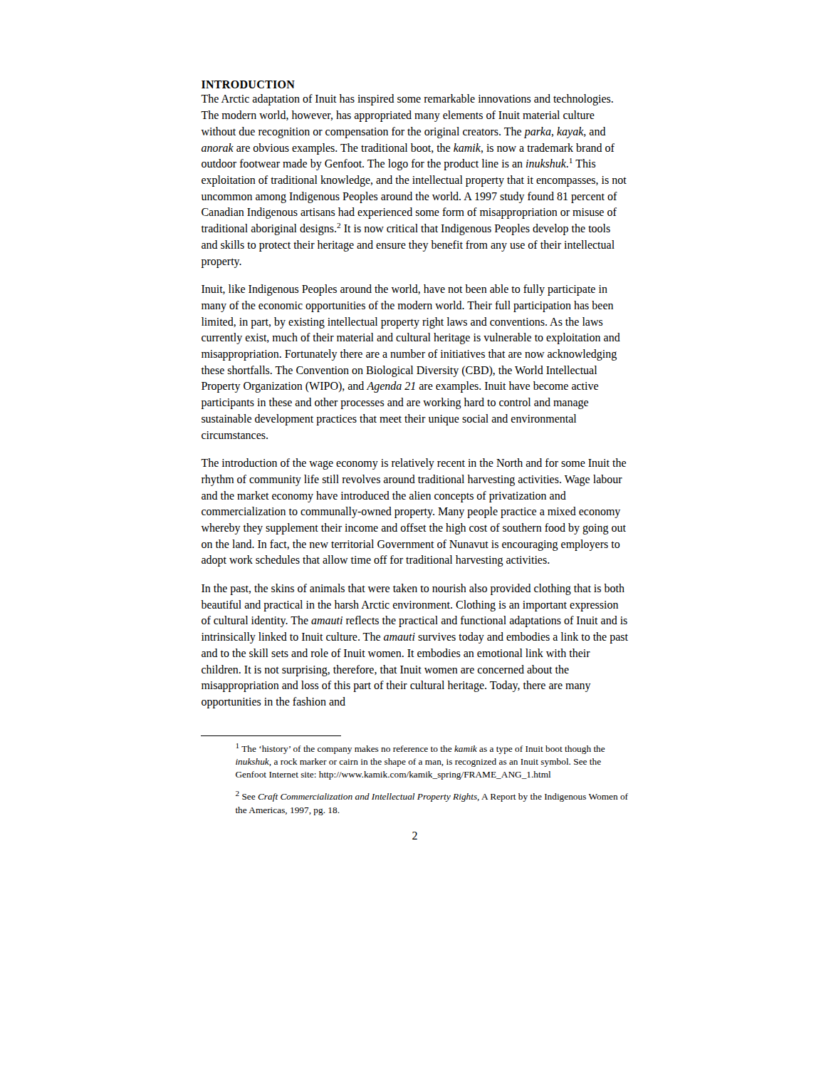INTRODUCTION
The Arctic adaptation of Inuit has inspired some remarkable innovations and technologies. The modern world, however, has appropriated many elements of Inuit material culture without due recognition or compensation for the original creators. The parka, kayak, and anorak are obvious examples. The traditional boot, the kamik, is now a trademark brand of outdoor footwear made by Genfoot. The logo for the product line is an inukshuk.1 This exploitation of traditional knowledge, and the intellectual property that it encompasses, is not uncommon among Indigenous Peoples around the world. A 1997 study found 81 percent of Canadian Indigenous artisans had experienced some form of misappropriation or misuse of traditional aboriginal designs.2 It is now critical that Indigenous Peoples develop the tools and skills to protect their heritage and ensure they benefit from any use of their intellectual property.
Inuit, like Indigenous Peoples around the world, have not been able to fully participate in many of the economic opportunities of the modern world. Their full participation has been limited, in part, by existing intellectual property right laws and conventions. As the laws currently exist, much of their material and cultural heritage is vulnerable to exploitation and misappropriation. Fortunately there are a number of initiatives that are now acknowledging these shortfalls. The Convention on Biological Diversity (CBD), the World Intellectual Property Organization (WIPO), and Agenda 21 are examples. Inuit have become active participants in these and other processes and are working hard to control and manage sustainable development practices that meet their unique social and environmental circumstances.
The introduction of the wage economy is relatively recent in the North and for some Inuit the rhythm of community life still revolves around traditional harvesting activities. Wage labour and the market economy have introduced the alien concepts of privatization and commercialization to communally-owned property. Many people practice a mixed economy whereby they supplement their income and offset the high cost of southern food by going out on the land. In fact, the new territorial Government of Nunavut is encouraging employers to adopt work schedules that allow time off for traditional harvesting activities.
In the past, the skins of animals that were taken to nourish also provided clothing that is both beautiful and practical in the harsh Arctic environment. Clothing is an important expression of cultural identity. The amauti reflects the practical and functional adaptations of Inuit and is intrinsically linked to Inuit culture. The amauti survives today and embodies a link to the past and to the skill sets and role of Inuit women. It embodies an emotional link with their children. It is not surprising, therefore, that Inuit women are concerned about the misappropriation and loss of this part of their cultural heritage. Today, there are many opportunities in the fashion and
1 The ‘history’ of the company makes no reference to the kamik as a type of Inuit boot though the inukshuk, a rock marker or cairn in the shape of a man, is recognized as an Inuit symbol. See the Genfoot Internet site: http://www.kamik.com/kamik_spring/FRAME_ANG_1.html
2 See Craft Commercialization and Intellectual Property Rights, A Report by the Indigenous Women of the Americas, 1997, pg. 18.
2